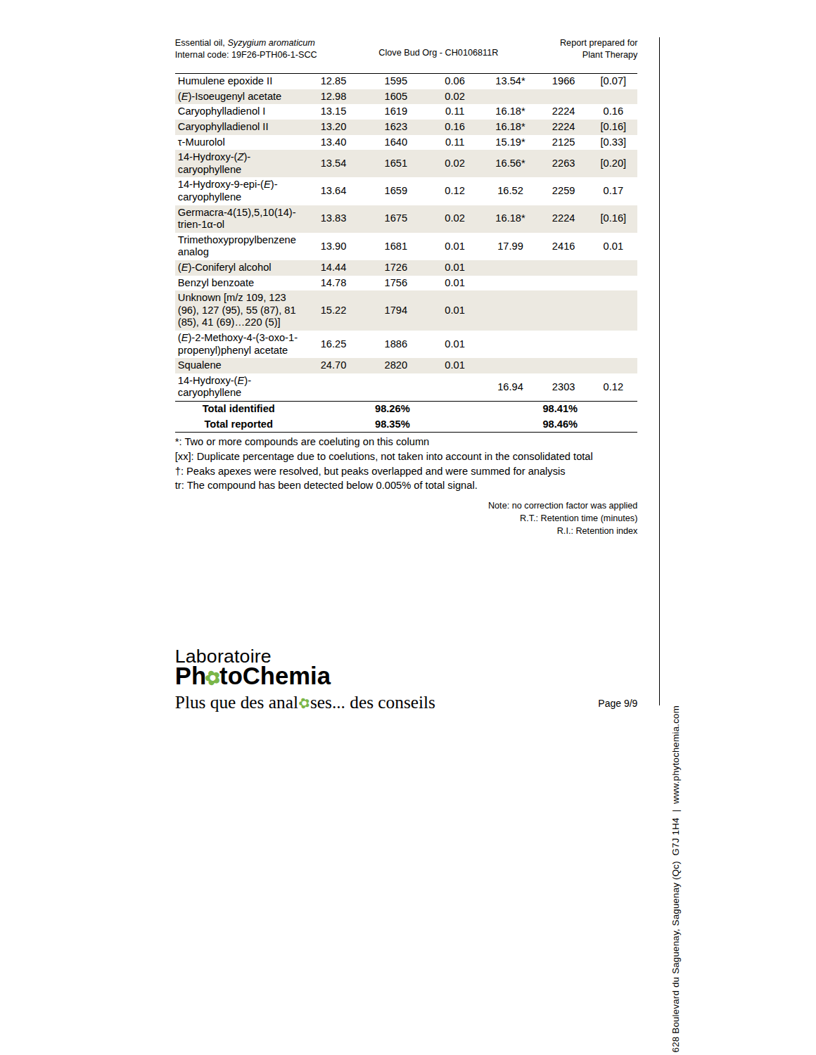Essential oil, Syzygium aromaticum
Internal code: 19F26-PTH06-1-SCC
Clove Bud Org - CH0106811R
Report prepared for
Plant Therapy
| Humulene epoxide II | 12.85 | 1595 | 0.06 | 13.54* | 1966 | [0.07] |
| ( E )-Isoeugenyl acetate | 12.98 | 1605 | 0.02 | | | |
| Caryophylladienol I | 13.15 | 1619 | 0.11 | 16.18* | 2224 | 0.16 |
| Caryophylladienol II | 13.20 | 1623 | 0.16 | 16.18* | 2224 | [0.16] |
| τ-Muurolol | 13.40 | 1640 | 0.11 | 15.19* | 2125 | [0.33] |
| 14-Hydroxy-( Z )- caryophyllene | 13.54 | 1651 | 0.02 | 16.56* | 2263 | [0.20] |
| 14-Hydroxy-9-epi-( E )- caryophyllene | 13.64 | 1659 | 0.12 | 16.52 | 2259 | 0.17 |
| Germacra-4(15),5,10(14)- trien-1α-ol | 13.83 | 1675 | 0.02 | 16.18* | 2224 | [0.16] |
| Trimethoxypropylbenzene analog | 13.90 | 1681 | 0.01 | 17.99 | 2416 | 0.01 |
| ( E )-Coniferyl alcohol | 14.44 | 1726 | 0.01 | | | |
| Benzyl benzoate | 14.78 | 1756 | 0.01 | | | |
| Unknown [m/z 109, 123 (96), 127 (95), 55 (87), 81 (85), 41 (69)…220 (5)] | 15.22 | 1794 | 0.01 | | | |
| ( E )-2-Methoxy-4-(3-oxo-1- propenyl)phenyl acetate | 16.25 | 1886 | 0.01 | | | |
| Squalene | 24.70 | 2820 | 0.01 | | | |
| 14-Hydroxy-( E )- caryophyllene | | | | 16.94 | 2303 | 0.12 |
| Total identified | 98.26% | 98.41% |
| Total reported | 98.35% | 98.46% |
*: Two or more compounds are coeluting on this column
[xx]: Duplicate percentage due to coelutions, not taken into account in the consolidated total
†: Peaks apexes were resolved, but peaks overlapped and were summed for analysis
tr: The compound has been detected below 0.005% of total signal.
Note: no correction factor was applied
R.T.: Retention time (minutes)
R.I.: Retention index
Laboratoire
Ph✿toChemia
Plus que des anal✿ses... des conseils
Page 9/9
628 Boulevard du Saguenay, Saguenay (Qc) G7J 1H4 | www.phytochemia.com